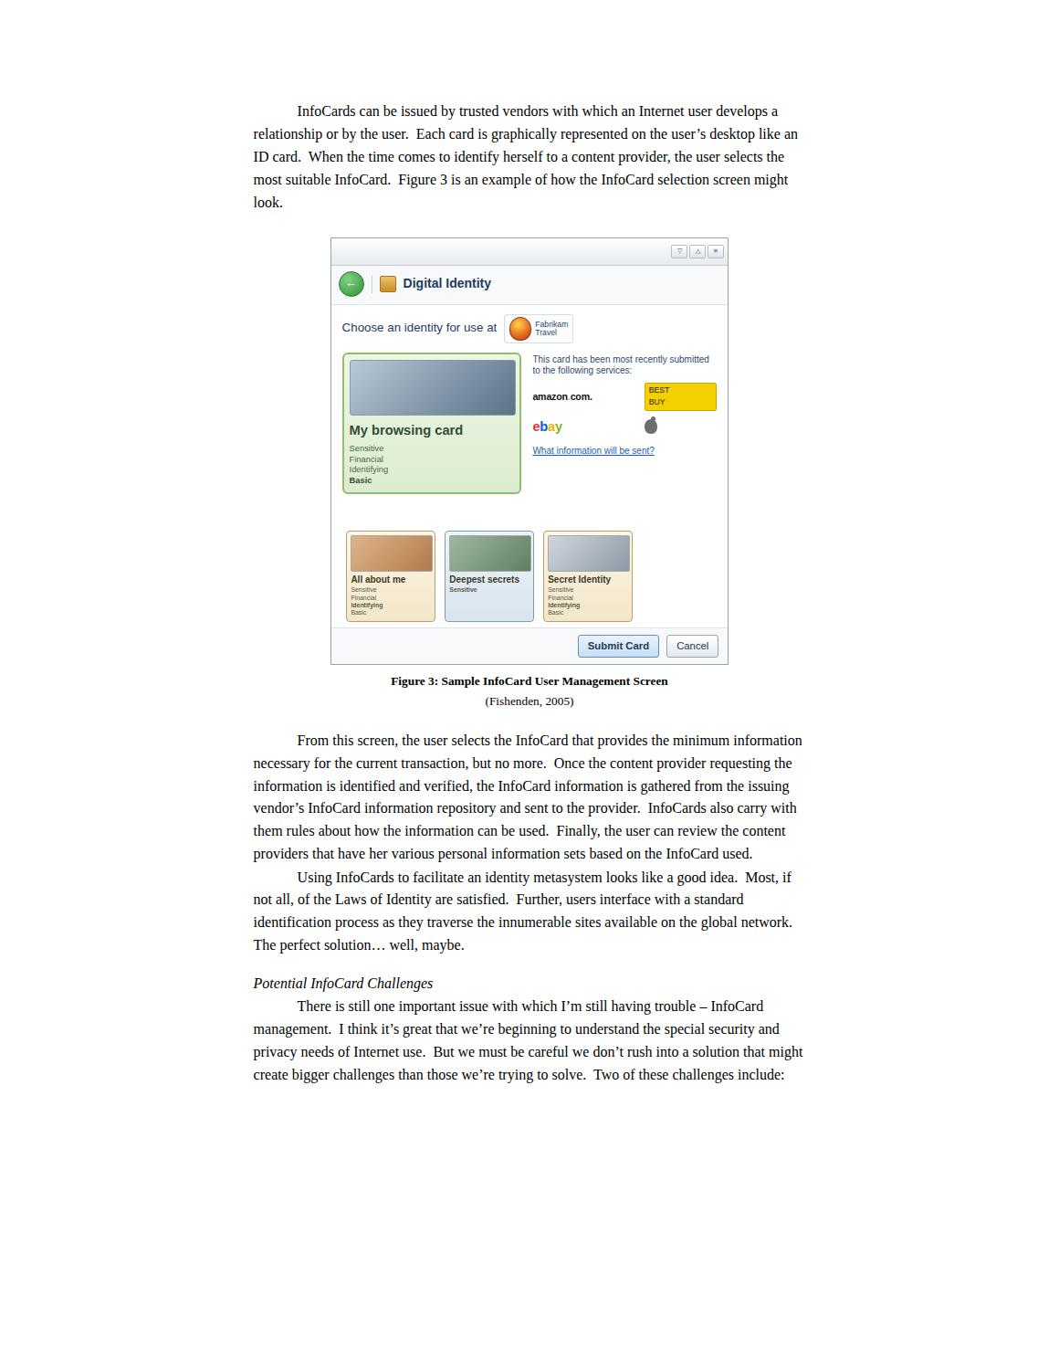InfoCards can be issued by trusted vendors with which an Internet user develops a relationship or by the user. Each card is graphically represented on the user’s desktop like an ID card. When the time comes to identify herself to a content provider, the user selects the most suitable InfoCard. Figure 3 is an example of how the InfoCard selection screen might look.
▽
△
✕
←
Digital Identity
Choose an identity for use at Fabrikam
Travel
My browsing card
Sensitive
Financial
Identifying
Basic
This card has been most recently submitted to the following services:
amazon. com.
BEST
BUY
ebay
What information will be sent?
All about me
Sensitive
Financial
Identifying
Basic
Deepest secrets
Sensitive
Secret Identity
Sensitive
Financial
Identifying
Basic
Submit Card
Cancel
Figure 3: Sample InfoCard User Management Screen
(Fishenden, 2005)
From this screen, the user selects the InfoCard that provides the minimum information necessary for the current transaction, but no more. Once the content provider requesting the information is identified and verified, the InfoCard information is gathered from the issuing vendor’s InfoCard information repository and sent to the provider. InfoCards also carry with them rules about how the information can be used. Finally, the user can review the content providers that have her various personal information sets based on the InfoCard used.
Using InfoCards to facilitate an identity metasystem looks like a good idea. Most, if not all, of the Laws of Identity are satisfied. Further, users interface with a standard identification process as they traverse the innumerable sites available on the global network. The perfect solution… well, maybe.
Potential InfoCard Challenges
There is still one important issue with which I’m still having trouble – InfoCard management. I think it’s great that we’re beginning to understand the special security and privacy needs of Internet use. But we must be careful we don’t rush into a solution that might create bigger challenges than those we’re trying to solve. Two of these challenges include: